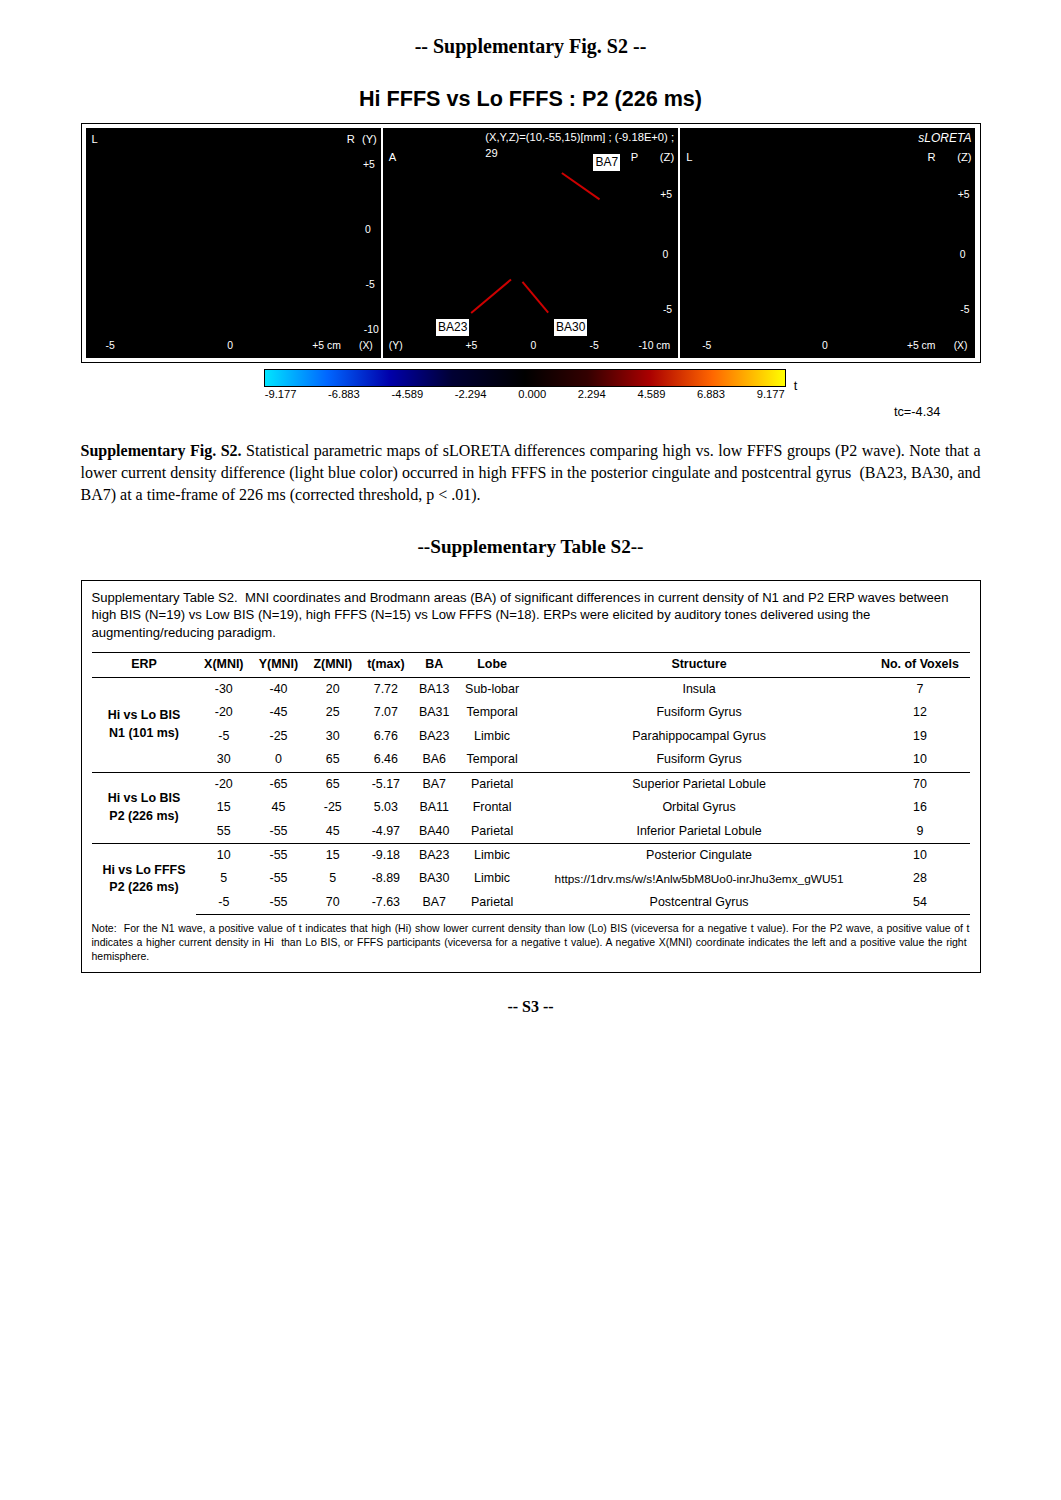-- Supplementary Fig. S2 --
Hi FFFS vs Lo FFFS : P2 (226 ms)
L R (Y) +5 0 -5 -10 -5 0 +5 cm (X)
(X,Y,Z)=(10,-55,15)[mm] ; (-9.18E+0) ; 29 A P (Z) +5 0 -5 (Y) +5 0 -5 -10 cm BA7 BA23 BA30
sLORETA L R (Z) +5 0 -5 -5 0 +5 cm (X)
-9.177-6.883-4.589-2.2940.0002.2944.5896.8839.177
t
tc=-4.34
Supplementary Fig. S2. Statistical parametric maps of sLORETA differences comparing high vs. low FFFS groups (P2 wave). Note that a lower current density difference (light blue color) occurred in high FFFS in the posterior cingulate and postcentral gyrus (BA23, BA30, and BA7) at a time-frame of 226 ms (corrected threshold, p < .01).
--Supplementary Table S2--
Supplementary Table S2. MNI coordinates and Brodmann areas (BA) of significant differences in current density of N1 and P2 ERP waves between high BIS (N=19) vs Low BIS (N=19), high FFFS (N=15) vs Low FFFS (N=18). ERPs were elicited by auditory tones delivered using the augmenting/reducing paradigm.
| ERP | X(MNI) | Y(MNI) | Z(MNI) | t(max) | BA | Lobe | Structure | No. of Voxels |
| --- | --- | --- | --- | --- | --- | --- | --- | --- |
| Hi vs Lo BIS N1 (101 ms) | -30 | -40 | 20 | 7.72 | BA13 | Sub-lobar | Insula | 7 |
| -20 | -45 | 25 | 7.07 | BA31 | Temporal | Fusiform Gyrus | 12 |
| -5 | -25 | 30 | 6.76 | BA23 | Limbic | Parahippocampal Gyrus | 19 |
| 30 | 0 | 65 | 6.46 | BA6 | Temporal | Fusiform Gyrus | 10 |
| Hi vs Lo BIS P2 (226 ms) | -20 | -65 | 65 | -5.17 | BA7 | Parietal | Superior Parietal Lobule | 70 |
| 15 | 45 | -25 | 5.03 | BA11 | Frontal | Orbital Gyrus | 16 |
| 55 | -55 | 45 | -4.97 | BA40 | Parietal | Inferior Parietal Lobule | 9 |
| Hi vs Lo FFFS P2 (226 ms) | 10 | -55 | 15 | -9.18 | BA23 | Limbic | Posterior Cingulate | 10 |
| 5 | -55 | 5 | -8.89 | BA30 | Limbic | https://1drv.ms/w/s!Anlw5bM8Uo0-inrJhu3emx_gWU51 | 28 |
| -5 | -55 | 70 | -7.63 | BA7 | Parietal | Postcentral Gyrus | 54 |
Note: For the N1 wave, a positive value of t indicates that high (Hi) show lower current density than low (Lo) BIS (viceversa for a negative t value). For the P2 wave, a positive value of t indicates a higher current density in Hi than Lo BIS, or FFFS participants (viceversa for a negative t value). A negative X(MNI) coordinate indicates the left and a positive value the right hemisphere.
-- S3 --